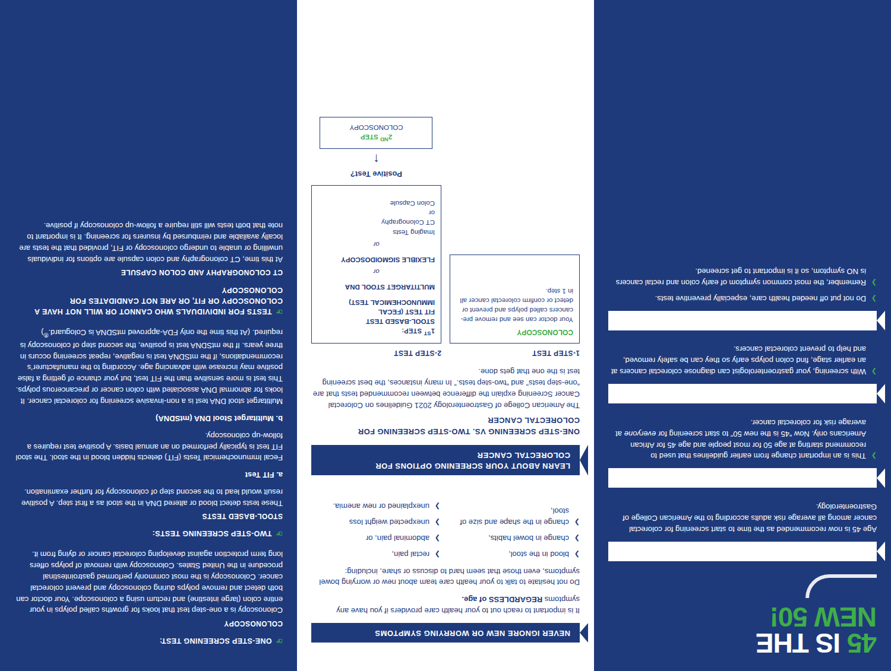45 IS THE
NEW 50!
NEW AGE TO START SCREENING
Age 45 is now recommended as the time to start screening for colorectal cancer among all average risk adults according to the American College of Gastroenterology.
AN IMPORTANT CHANGE
This is an important change from earlier guidelines that used to recommend starting at age 50 for most people and age 45 for African Americans only. Now “45 is the new 50” to start screening for everyone at average risk for colorectal cancer.
YOU CAN PREVENT COLORECTAL CANCER
With screening, your gastroenterologist can diagnose colorectal cancers at an earlier stage, find colon polyps early so they can be safely removed, and help to prevent colorectal cancers.
DON’T PUT OFF PREVENTIVE HEALTH SCREENINGS
Do not put off needed health care, especially preventive tests.
Remember, the most common symptom of early colon and rectal cancers is NO symptom, so it is important to get screened.
NEVER IGNORE NEW OR WORRYING SYMPTOMS
It is important to reach out to your health care providers if you have any symptoms REGARDLESS of age.
Do not hesitate to talk to your health care team about new or worrying bowel symptoms, even those that seem hard to discuss or share, including:
blood in the stool,
change in bowel habits,
change in the shape and size of stool,
rectal pain,
abdominal pain, or
unexpected weight loss
unexplained or new anemia.
LEARN ABOUT YOUR SCREENING OPTIONS FOR COLORECTAL CANCER
ONE-STEP SCREENING VS. TWO-STEP SCREENING FOR COLORECTAL CANCER
The American College of Gastroenterology 2021 Guidelines on Colorectal Cancer Screening explain the difference between recommended tests that are “one-step tests” and “two-step tests.” In many instances, the best screening test is the one that gets done.
1-Step Test
COLONOSCOPY
Your doctor can see and remove pre-cancers called polyps and prevent or detect or confirm colorectal cancer all in 1 step.
2-Step Test
1ST STEP:
STOOL-BASED TEST
FIT Test (Fecal Immunochemical Test)
Multitarget Stool DNA
or
FLEXIBLE SIGMOIDOSCOPY
or
Imaging Tests
CT Colonography
or
Colon Capsule
Positive Test?
↑
2ND STEP COLONOSCOPY
☞One-Step Screening Test:
COLONOSCOPY
Colonoscopy is a one-step test that looks for growths called polyps in your entire colon (large intestine) and rectum using a colonoscope. Your doctor can both detect and remove polyps during colonoscopy and prevent colorectal cancer. Colonoscopy is the most commonly performed gastrointestinal procedure in the United States. Colonoscopy with removal of polyps offers long term protection against developing colorectal cancer or dying from it.
☞Two-Step Screening Tests:
STOOL-BASED TESTS
These tests detect blood or altered DNA in the stool as a first step. A positive result would lead to the second step of colonoscopy for further examination.
a. FIT Test
Fecal Immunochemical Tests (FIT) detects hidden blood in the stool. The stool FIT test is typically performed on an annual basis. A positive test requires a follow-up colonoscopy.
b. Multitarget Stool DNA (mtSDNA)
Multitarget stool DNA test is a non-invasive screening for colorectal cancer. It looks for abnormal DNA associated with colon cancer or precancerous polyps. This test is more sensitive than the FIT test, but your chance of getting a false positive may increase with advancing age. According to the manufacturer’s recommendations, if the mtSDNA test is negative, repeat screening occurs in three years. If the mtSDNA test is positive, the second step of colonoscopy is required. (At this time the only FDA-approved mtSDNA is Cologuard.®)
☞Tests for Individuals who Cannot or Will Not Have a Colonoscopy or FIT, or Are Not Candidates for Colonoscopy
CT COLONOGRAPHY AND COLON CAPSULE
At this time, CT colonography and colon capsule are options for individuals unwilling or unable to undergo colonoscopy or FIT, provided that the tests are locally available and reimbursed by insurers for screening. It is important to note that both tests will still require a follow-up colonoscopy if positive.